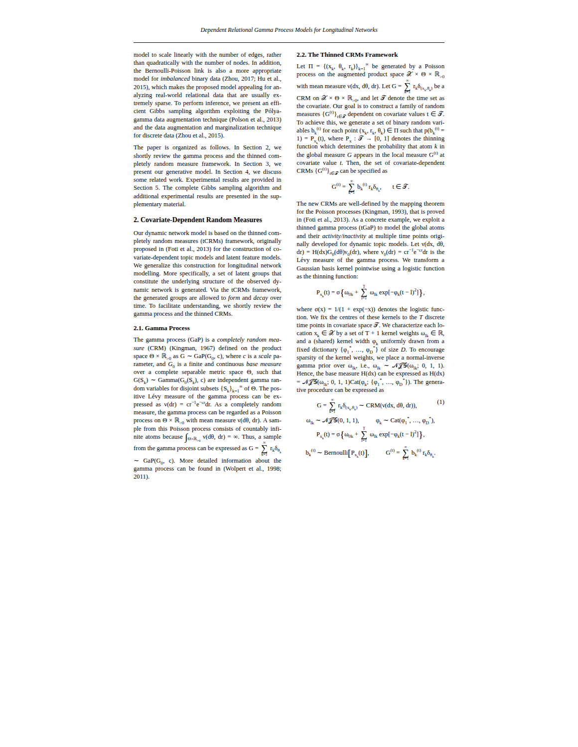Dependent Relational Gamma Process Models for Longitudinal Networks
model to scale linearly with the number of edges, rather than quadratically with the number of nodes. In addition, the Bernoulli-Poisson link is also a more appropriate model for imbalanced binary data (Zhou, 2017; Hu et al., 2015), which makes the proposed model appealing for analyzing real-world relational data that are usually extremely sparse. To perform inference, we present an efficient Gibbs sampling algorithm exploiting the Pólya-gamma data augmentation technique (Polson et al., 2013) and the data augmentation and marginalization technique for discrete data (Zhou et al., 2015).
The paper is organized as follows. In Section 2, we shortly review the gamma process and the thinned completely random measure framework. In Section 3, we present our generative model. In Section 4, we discuss some related work. Experimental results are provided in Section 5. The complete Gibbs sampling algorithm and additional experimental results are presented in the supplementary material.
2. Covariate-Dependent Random Measures
Our dynamic network model is based on the thinned completely random measures (tCRMs) framework, originally proposed in (Foti et al., 2013) for the construction of covariate-dependent topic models and latent feature models. We generalize this construction for longitudinal network modelling. More specifically, a set of latent groups that constitute the underlying structure of the observed dynamic network is generated. Via the tCRMs framework, the generated groups are allowed to form and decay over time. To facilitate understanding, we shortly review the gamma process and the thinned CRMs.
2.1. Gamma Process
The gamma process (GaP) is a completely random measure (CRM) (Kingman, 1967) defined on the product space Θ × ℝ>0 as G ∼ GaP(G0, c), where c is a scale parameter, and G0 is a finite and continuous base measure over a complete separable metric space Θ, such that G(Sk) ∼ Gamma(G0(Sk), c) are independent gamma random variables for disjoint subsets {Sk}k=1∞ of Θ. The positive Lévy measure of the gamma process can be expressed as ν(dr) = cr−1e−crdr. As a completely random measure, the gamma process can be regarded as a Poisson process on Θ × ℝ>0 with mean measure ν(dθ, dr). A sample from this Poisson process consists of countably infinite atoms because ∫Θ×ℝ>0 ν(dθ, dr) = ∞. Thus, a sample from the gamma process can be expressed as G = ∞∑k=1 rkδθk ∼ GaP(G0, c). More detailed information about the gamma process can be found in (Wolpert et al., 1998; 2011).
2.2. The Thinned CRMs Framework
Let Π = {(xk, θk, rk)}k=1∞ be generated by a Poisson process on the augmented product space 𝒳 × Θ × ℝ>0 with mean measure ν(dx, dθ, dr). Let G = ∞∑k=1 rkδ(xk,θk) be a CRM on 𝒳 × Θ × ℝ>0, and let 𝒯 denote the time set as the covariate. Our goal is to construct a family of random measures {G(t)}t∈𝒯 dependent on covariate values t ∈ 𝒯. To achieve this, we generate a set of binary random variables bk(t) for each point (xk, rk, θk) ∈ Π such that p(bk(t) = 1) = Pxk(t), where Px : 𝒯 → [0, 1] denotes the thinning function which determines the probability that atom k in the global measure G appears in the local measure G(t) at covariate value t. Then, the set of covariate-dependent CRMs {G(t)}t∈𝒯 can be specified as
G(t) = ∞∑k=1 bk(t) rkδθk, t ∈ 𝒯.
The new CRMs are well-defined by the mapping theorem for the Poisson processes (Kingman, 1993), that is proved in (Foti et al., 2013). As a concrete example, we exploit a thinned gamma process (tGaP) to model the global atoms and their activity/inactivity at multiple time points originally developed for dynamic topic models. Let ν(dx, dθ, dr) = H(dx)G0(dθ)ν0(dr), where ν0(dr) = cr−1e−crdr is the Lévy measure of the gamma process. We transform a Gaussian basis kernel pointwise using a logistic function as the thinning function:
Pxk(t) = σ{ω0k + T∑l=1 ωlk exp[−φk(t − l)2]},
where σ(x) = 1/(1 + exp(−x)) denotes the logistic function. We fix the centres of these kernels to the T discrete time points in covariate space 𝒯. We characterize each location xk ∈ 𝒳 by a set of T + 1 kernel weights ωlk ∈ ℝ, and a (shared) kernel width φk uniformly drawn from a fixed dictionary {φ1*, …, φD*} of size D. To encourage sparsity of the kernel weights, we place a normal-inverse gamma prior over ωlk, i.e., ωlk ∼ 𝒩𝒥𝒢(ωlk; 0, 1, 1). Hence, the base measure H(dx) can be expressed as H(dx) = 𝒩𝒥𝒢(ωlk; 0, 1, 1)Cat(φk; {φ1*, …, φD*}). The generative procedure can be expressed as
(1) G = ∞∑k=1 rkδ(xk,θk) ∼ CRM(ν(dx, dθ, dr)), ωlk ∼ 𝒩𝒥𝒢(0, 1, 1), φk ∼ Cat(φ1*, …, φD*), Pxk(t) = σ{ω0k + T∑l=1 ωlk exp[−φk(t − l)2]}, bk(t) ∼ Bernoulli[Pxk(t)], G(t) = ∞∑k=1 bk(t) rkδθk.